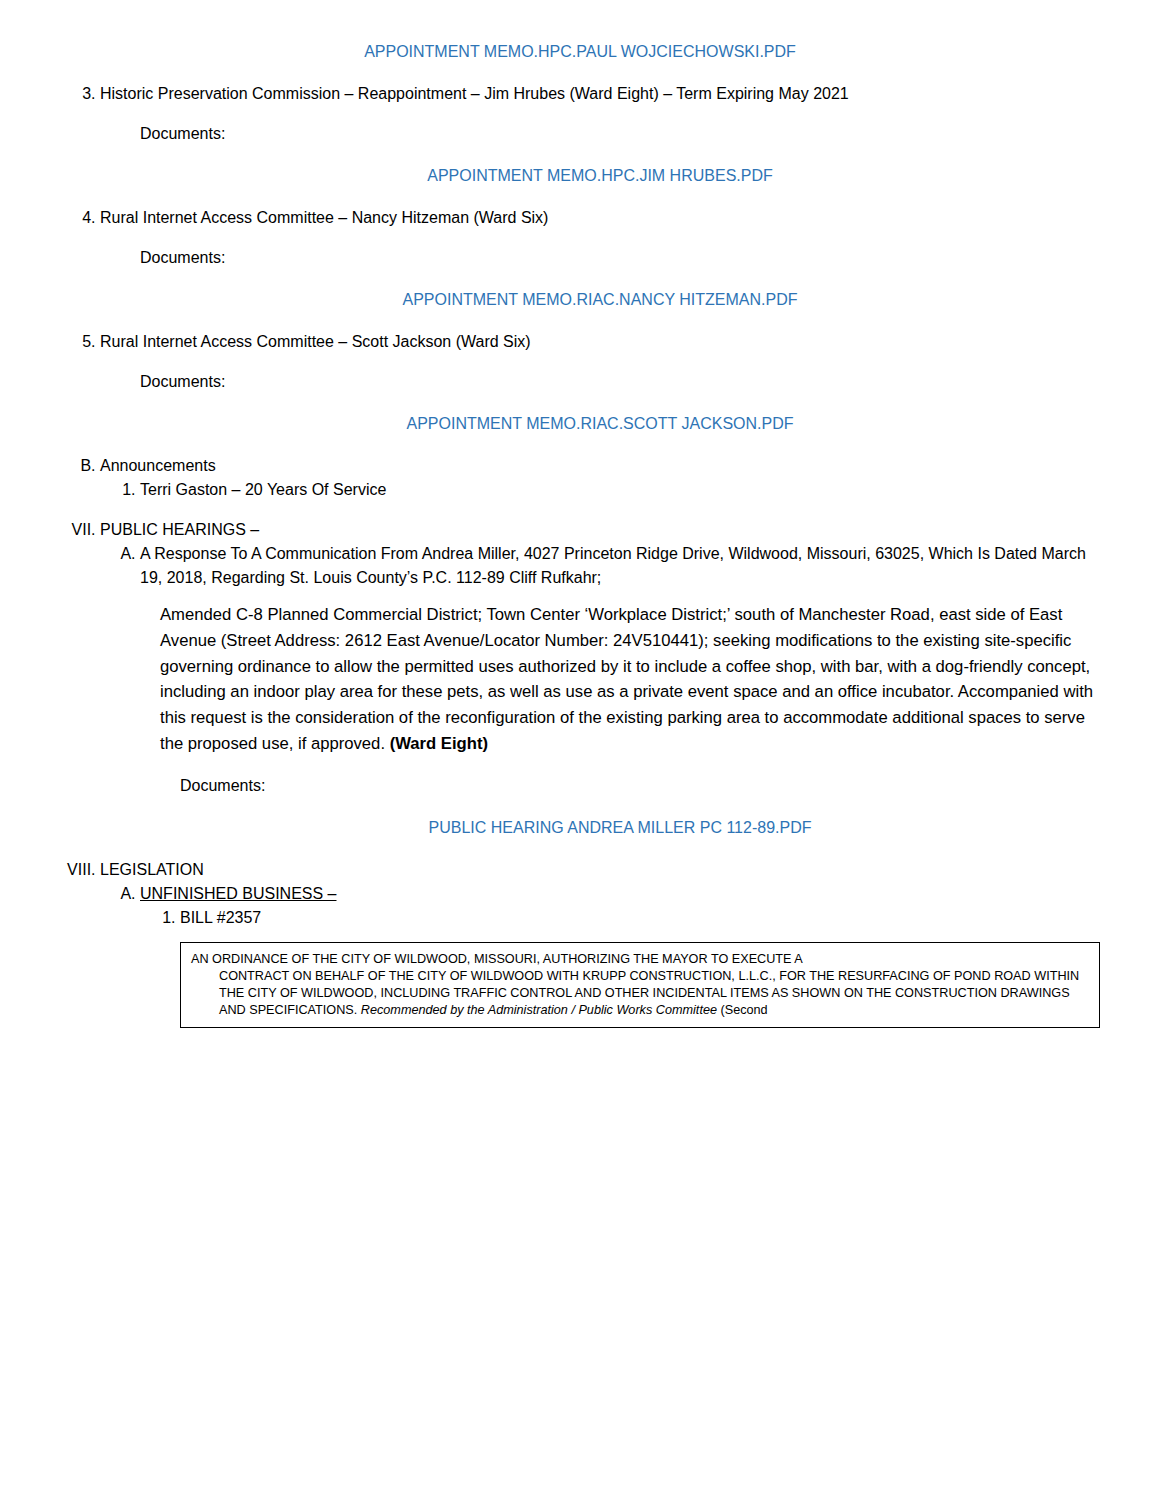APPOINTMENT MEMO.HPC.PAUL WOJCIECHOWSKI.PDF
Historic Preservation Commission – Reappointment – Jim Hrubes (Ward Eight) – Term Expiring May 2021
Documents:
APPOINTMENT MEMO.HPC.JIM HRUBES.PDF
Rural Internet Access Committee – Nancy Hitzeman (Ward Six)
Documents:
APPOINTMENT MEMO.RIAC.NANCY HITZEMAN.PDF
Rural Internet Access Committee – Scott Jackson (Ward Six)
Documents:
APPOINTMENT MEMO.RIAC.SCOTT JACKSON.PDF
Announcements
Terri Gaston – 20 Years Of Service
PUBLIC HEARINGS –
A Response To A Communication From Andrea Miller, 4027 Princeton Ridge Drive, Wildwood, Missouri, 63025, Which Is Dated March 19, 2018, Regarding St. Louis County’s P.C. 112-89 Cliff Rufkahr;
Amended C-8 Planned Commercial District; Town Center ‘Workplace District;’ south of Manchester Road, east side of East Avenue (Street Address: 2612 East Avenue/Locator Number: 24V510441); seeking modifications to the existing site-specific governing ordinance to allow the permitted uses authorized by it to include a coffee shop, with bar, with a dog-friendly concept, including an indoor play area for these pets, as well as use as a private event space and an office incubator. Accompanied with this request is the consideration of the reconfiguration of the existing parking area to accommodate additional spaces to serve the proposed use, if approved. (Ward Eight)
Documents:
PUBLIC HEARING ANDREA MILLER PC 112-89.PDF
LEGISLATION
UNFINISHED BUSINESS –
BILL #2357
AN ORDINANCE OF THE CITY OF WILDWOOD, MISSOURI, AUTHORIZING THE MAYOR TO EXECUTE A CONTRACT ON BEHALF OF THE CITY OF WILDWOOD WITH KRUPP CONSTRUCTION, L.L.C., FOR THE RESURFACING OF POND ROAD WITHIN THE CITY OF WILDWOOD, INCLUDING TRAFFIC CONTROL AND OTHER INCIDENTAL ITEMS AS SHOWN ON THE CONSTRUCTION DRAWINGS AND SPECIFICATIONS. Recommended by the Administration / Public Works Committee (Second